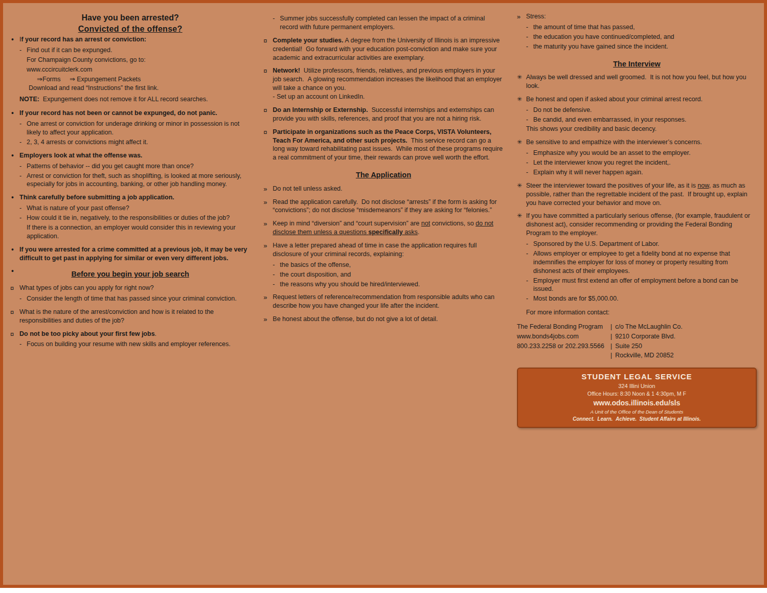Have you been arrested? Convicted of the offense?
If your record has an arrest or conviction:
Find out if it can be expunged.
For Champaign County convictions, go to:
www.cccircuitclerk.com
⇒Forms ⇒ Expungement Packets
Download and read “Instructions” the first link.
NOTE: Expungement does not remove it for ALL record searches.
If your record has not been or cannot be expunged, do not panic.
One arrest or conviction for underage drinking or minor in possession is not likely to affect your application.
2, 3, 4 arrests or convictions might affect it.
Employers look at what the offense was.
Patterns of behavior -- did you get caught more than once?
Arrest or conviction for theft, such as shoplifting, is looked at more seriously, especially for jobs in accounting, banking, or other job handling money.
Think carefully before submitting a job application.
What is nature of your past offense?
How could it tie in, negatively, to the responsibilities or duties of the job?
If there is a connection, an employer would consider this in reviewing your application.
If you were arrested for a crime committed at a previous job, it may be very difficult to get past in applying for similar or even very different jobs.
Before you begin your job search
What types of jobs can you apply for right now?
Consider the length of time that has passed since your criminal conviction.
What is the nature of the arrest/conviction and how is it related to the responsibilities and duties of the job?
Do not be too picky about your first few jobs.
Focus on building your resume with new skills and employer references.
Summer jobs successfully completed can lessen the impact of a criminal record with future permanent employers.
Complete your studies. A degree from the University of Illinois is an impressive credential! Go forward with your education post-conviction and make sure your academic and extracurricular activities are exemplary.
Network! Utilize professors, friends, relatives, and previous employers in your job search. A glowing recommendation increases the likelihood that an employer will take a chance on you.
- Set up an account on LinkedIn.
Do an Internship or Externship. Successful internships and externships can provide you with skills, references, and proof that you are not a hiring risk.
Participate in organizations such as the Peace Corps, VISTA Volunteers, Teach For America, and other such projects. This service record can go a long way toward rehabilitating past issues. While most of these programs require a real commitment of your time, their rewards can prove well worth the effort.
The Application
Do not tell unless asked.
Read the application carefully. Do not disclose “arrests” if the form is asking for “convictions”; do not disclose “misdemeanors” if they are asking for “felonies.”
Keep in mind “diversion” and “court supervision” are not convictions, so do not disclose them unless a questions specifically asks.
Have a letter prepared ahead of time in case the application requires full disclosure of your criminal records, explaining:
the basics of the offense,
the court disposition, and
the reasons why you should be hired/interviewed.
Request letters of reference/recommendation from responsible adults who can describe how you have changed your life after the incident.
Be honest about the offense, but do not give a lot of detail.
Stress:
the amount of time that has passed,
the education you have continued/completed, and
the maturity you have gained since the incident.
The Interview
Always be well dressed and well groomed. It is not how you feel, but how you look.
Be honest and open if asked about your criminal arrest record.
Do not be defensive.
Be candid, and even embarrassed, in your responses.
This shows your credibility and basic decency.
Be sensitive to and empathize with the interviewer’s concerns.
Emphasize why you would be an asset to the employer.
Let the interviewer know you regret the incident,.
Explain why it will never happen again.
Steer the interviewer toward the positives of your life, as it is now, as much as possible, rather than the regrettable incident of the past. If brought up, explain you have corrected your behavior and move on.
If you have committed a particularly serious offense, (for example, fraudulent or dishonest act), consider recommending or providing the Federal Bonding Program to the employer.
Sponsored by the U.S. Department of Labor.
Allows employer or employee to get a fidelity bond at no expense that indemnifies the employer for loss of money or property resulting from dishonest acts of their employees.
Employer must first extend an offer of employment before a bond can be issued.
Most bonds are for $5,000.00.
For more information contact:
| The Federal Bonding Program | / | c/o The McLaughlin Co. |
| www.bonds4jobs.com | / | 9210 Corporate Blvd. |
| 800.233.2258 or 202.293.5566 | / | Suite 250 |
| | / | Rockville, MD 20852 |
STUDENT LEGAL SERVICE
324 Illini Union
Office Hours: 8:30 Noon & 1 4:30pm, M F
www.odos.illinois.edu/sls
A Unit of the Office of the Dean of Students
Connect. Learn. Achieve. Student Affairs at Illinois.